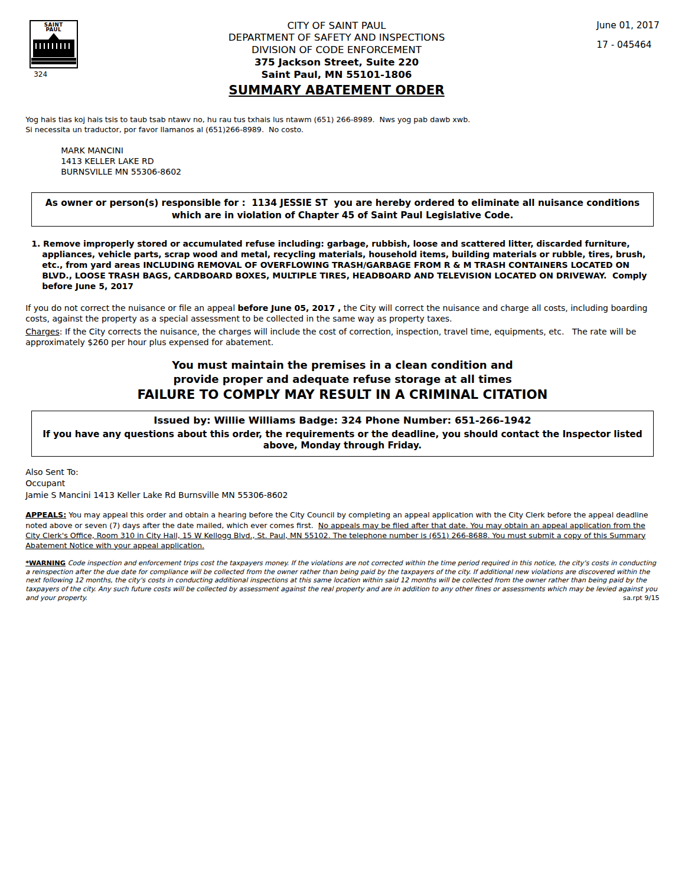SAINT
PAUL
324
June 01, 2017
17 - 045464
CITY OF SAINT PAUL
DEPARTMENT OF SAFETY AND INSPECTIONS
DIVISION OF CODE ENFORCEMENT
375 Jackson Street, Suite 220
Saint Paul, MN 55101-1806
SUMMARY ABATEMENT ORDER
Yog hais tias koj hais tsis to taub tsab ntawv no, hu rau tus txhais lus ntawm (651) 266-8989. Nws yog pab dawb xwb.
Si necessita un traductor, por favor llamanos al (651)266-8989. No costo.
MARK MANCINI
1413 KELLER LAKE RD
BURNSVILLE MN 55306-8602
As owner or person(s) responsible for : 1134 JESSIE ST you are hereby ordered to eliminate all nuisance conditions which are in violation of Chapter 45 of Saint Paul Legislative Code.
1. Remove improperly stored or accumulated refuse including: garbage, rubbish, loose and scattered litter, discarded furniture, appliances, vehicle parts, scrap wood and metal, recycling materials, household items, building materials or rubble, tires, brush, etc., from yard areas INCLUDING REMOVAL OF OVERFLOWING TRASH/GARBAGE FROM R & M TRASH CONTAINERS LOCATED ON BLVD., LOOSE TRASH BAGS, CARDBOARD BOXES, MULTIPLE TIRES, HEADBOARD AND TELEVISION LOCATED ON DRIVEWAY. Comply before June 5, 2017
If you do not correct the nuisance or file an appeal before June 05, 2017 , the City will correct the nuisance and charge all costs, including boarding costs, against the property as a special assessment to be collected in the same way as property taxes.
Charges: If the City corrects the nuisance, the charges will include the cost of correction, inspection, travel time, equipments, etc. The rate will be approximately $260 per hour plus expensed for abatement.
You must maintain the premises in a clean condition and
provide proper and adequate refuse storage at all times
FAILURE TO COMPLY MAY RESULT IN A CRIMINAL CITATION
Issued by: Willie Williams Badge: 324 Phone Number: 651-266-1942
If you have any questions about this order, the requirements or the deadline, you should contact the Inspector listed above, Monday through Friday.
Also Sent To:
Occupant
Jamie S Mancini 1413 Keller Lake Rd Burnsville MN 55306-8602
APPEALS: You may appeal this order and obtain a hearing before the City Council by completing an appeal application with the City Clerk before the appeal deadline noted above or seven (7) days after the date mailed, which ever comes first. No appeals may be filed after that date. You may obtain an appeal application from the City Clerk's Office, Room 310 in City Hall, 15 W Kellogg Blvd., St. Paul, MN 55102. The telephone number is (651) 266-8688. You must submit a copy of this Summary Abatement Notice with your appeal application.
*WARNING Code inspection and enforcement trips cost the taxpayers money. If the violations are not corrected within the time period required in this notice, the city's costs in conducting a reinspection after the due date for compliance will be collected from the owner rather than being paid by the taxpayers of the city. If additional new violations are discovered within the next following 12 months, the city's costs in conducting additional inspections at this same location within said 12 months will be collected from the owner rather than being paid by the taxpayers of the city. Any such future costs will be collected by assessment against the real property and are in addition to any other fines or assessments which may be levied against you and your property. sa.rpt 9/15